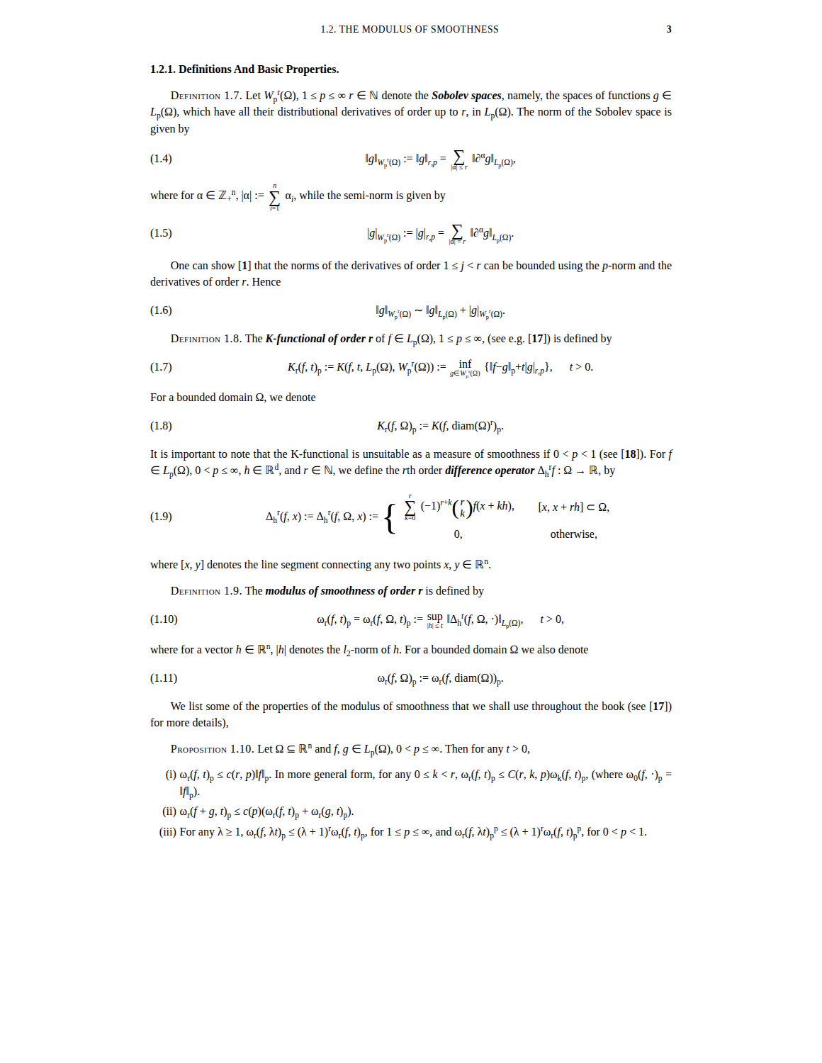1.2. THE MODULUS OF SMOOTHNESS 3
1.2.1. Definitions And Basic Properties.
Definition 1.7. Let Wpr(Ω), 1 ≤ p ≤ ∞ r ∈ ℕ denote the Sobolev spaces, namely, the spaces of functions g ∈ Lp(Ω), which have all their distributional derivatives of order up to r, in Lp(Ω). The norm of the Sobolev space is given by
(1.4) ‖g‖Wpr(Ω) := ‖g‖r,p = ∑|α| ≤ r ‖∂αg‖Lp(Ω),
where for α ∈ ℤ+n, |α| := n∑i=1 αi, while the semi-norm is given by
(1.5) |g|Wpr(Ω) := |g|r,p = ∑|α| = r ‖∂αg‖Lp(Ω).
One can show [1] that the norms of the derivatives of order 1 ≤ j < r can be bounded using the p-norm and the derivatives of order r. Hence
(1.6) ‖g‖Wpr(Ω) ∼ ‖g‖Lp(Ω) + |g|Wpr(Ω).
Definition 1.8. The K-functional of order r of f ∈ Lp(Ω), 1 ≤ p ≤ ∞, (see e.g. [17]) is defined by
(1.7) Kr(f, t)p := K(f, t, Lp(Ω), Wpr(Ω)) := inf g∈Wpr(Ω) {‖f−g‖p+t|g|r,p}, t > 0.
For a bounded domain Ω, we denote
(1.8) Kr(f, Ω)p := K(f, diam(Ω)r)p.
It is important to note that the K-functional is unsuitable as a measure of smoothness if 0 < p < 1 (see [18]). For f ∈ Lp(Ω), 0 < p ≤ ∞, h ∈ ℝd, and r ∈ ℕ, we define the rth order difference operator Δhrf : Ω → ℝ, by
(1.9) Δhr(f, x) := Δhr(f, Ω, x) := {
| r ∑ k =0 (−1) r + k ( r k ) f ( x + kh ), | [ x , x + rh ] ⊂ Ω, |
| 0, | otherwise, |
where [x, y] denotes the line segment connecting any two points x, y ∈ ℝn.
Definition 1.9. The modulus of smoothness of order r is defined by
(1.10) ωr(f, t)p = ωr(f, Ω, t)p := sup|h| ≤ t ‖Δhr(f, Ω, ·)‖Lp(Ω), t > 0,
where for a vector h ∈ ℝn, |h| denotes the l2-norm of h. For a bounded domain Ω we also denote
(1.11) ωr(f, Ω)p := ωr(f, diam(Ω))p.
We list some of the properties of the modulus of smoothness that we shall use throughout the book (see [17]) for more details),
Proposition 1.10. Let Ω ⊆ ℝn and f, g ∈ Lp(Ω), 0 < p ≤ ∞. Then for any t > 0,
ωr(f, t)p ≤ c(r, p)‖f‖p. In more general form, for any 0 ≤ k < r, ωr(f, t)p ≤ C(r, k, p)ωk(f, t)p, (where ω0(f, ·)p = ‖f‖p).
ωr(f + g, t)p ≤ c(p)(ωr(f, t)p + ωr(g, t)p).
For any λ ≥ 1, ωr(f, λt)p ≤ (λ + 1)rωr(f, t)p, for 1 ≤ p ≤ ∞, and ωr(f, λt)pp ≤ (λ + 1)rωr(f, t)pp, for 0 < p < 1.